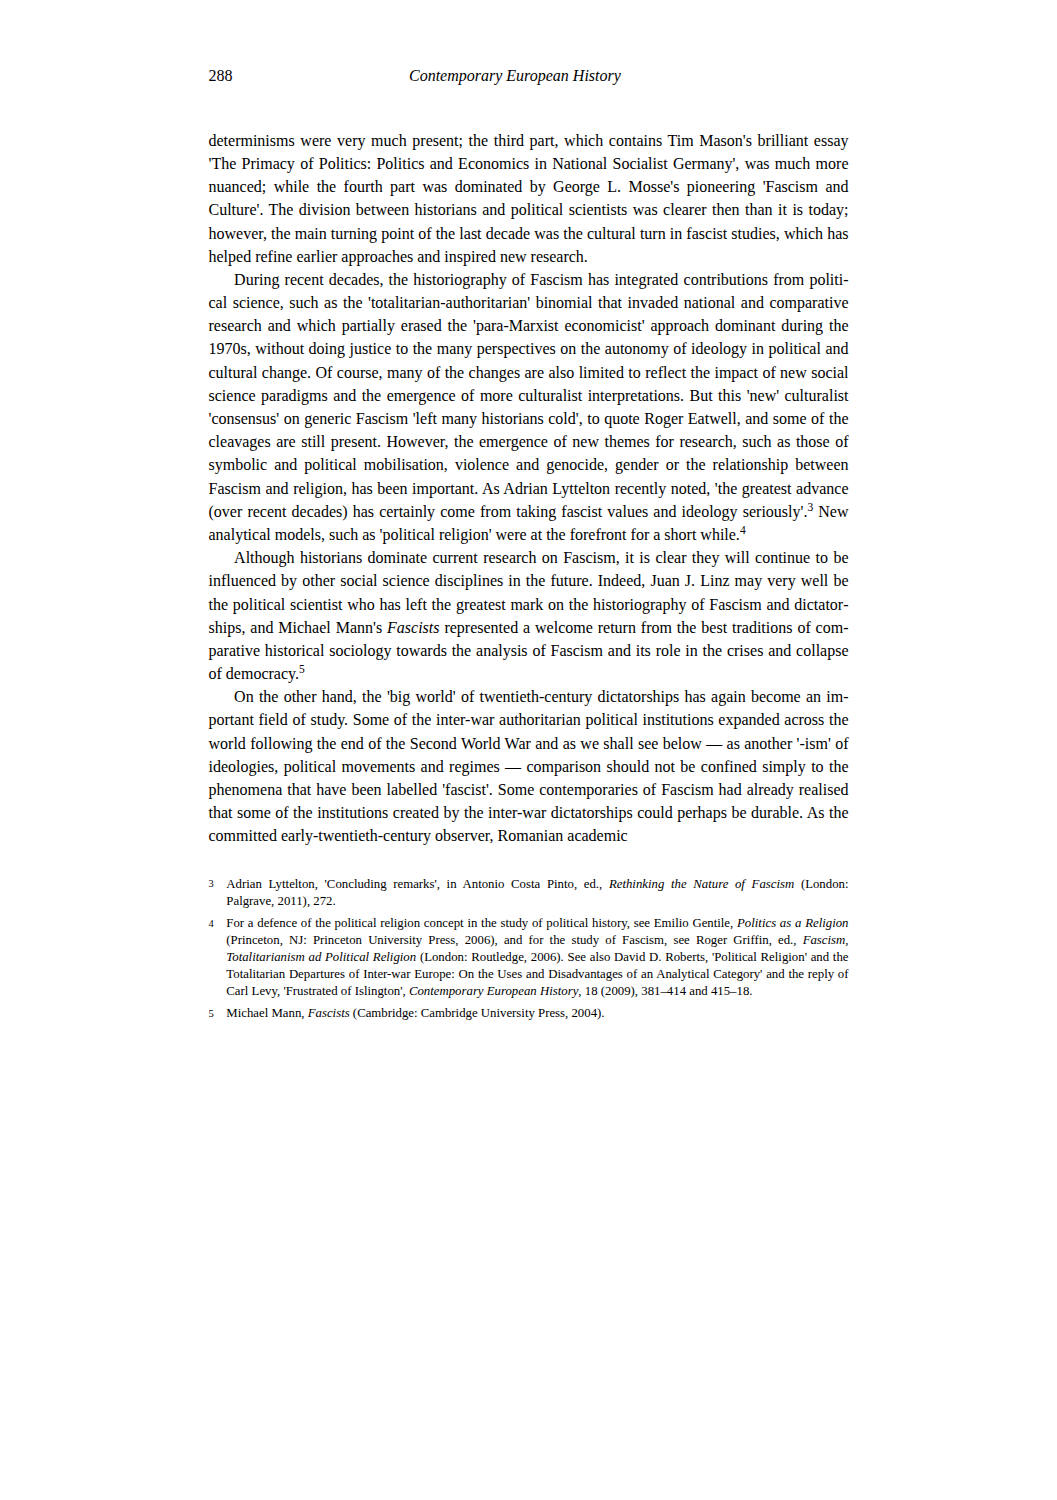288
Contemporary European History
determinisms were very much present; the third part, which contains Tim Mason's brilliant essay 'The Primacy of Politics: Politics and Economics in National Socialist Germany', was much more nuanced; while the fourth part was dominated by George L. Mosse's pioneering 'Fascism and Culture'. The division between historians and political scientists was clearer then than it is today; however, the main turning point of the last decade was the cultural turn in fascist studies, which has helped refine earlier approaches and inspired new research.
During recent decades, the historiography of Fascism has integrated contributions from political science, such as the 'totalitarian-authoritarian' binomial that invaded national and comparative research and which partially erased the 'para-Marxist economicist' approach dominant during the 1970s, without doing justice to the many perspectives on the autonomy of ideology in political and cultural change. Of course, many of the changes are also limited to reflect the impact of new social science paradigms and the emergence of more culturalist interpretations. But this 'new' culturalist 'consensus' on generic Fascism 'left many historians cold', to quote Roger Eatwell, and some of the cleavages are still present. However, the emergence of new themes for research, such as those of symbolic and political mobilisation, violence and genocide, gender or the relationship between Fascism and religion, has been important. As Adrian Lyttelton recently noted, 'the greatest advance (over recent decades) has certainly come from taking fascist values and ideology seriously'.3 New analytical models, such as 'political religion' were at the forefront for a short while.4
Although historians dominate current research on Fascism, it is clear they will continue to be influenced by other social science disciplines in the future. Indeed, Juan J. Linz may very well be the political scientist who has left the greatest mark on the historiography of Fascism and dictatorships, and Michael Mann's Fascists represented a welcome return from the best traditions of comparative historical sociology towards the analysis of Fascism and its role in the crises and collapse of democracy.5
On the other hand, the 'big world' of twentieth-century dictatorships has again become an important field of study. Some of the inter-war authoritarian political institutions expanded across the world following the end of the Second World War and as we shall see below — as another '-ism' of ideologies, political movements and regimes — comparison should not be confined simply to the phenomena that have been labelled 'fascist'. Some contemporaries of Fascism had already realised that some of the institutions created by the inter-war dictatorships could perhaps be durable. As the committed early-twentieth-century observer, Romanian academic
3
Adrian Lyttelton, 'Concluding remarks', in Antonio Costa Pinto, ed., Rethinking the Nature of Fascism (London: Palgrave, 2011), 272.
4
For a defence of the political religion concept in the study of political history, see Emilio Gentile, Politics as a Religion (Princeton, NJ: Princeton University Press, 2006), and for the study of Fascism, see Roger Griffin, ed., Fascism, Totalitarianism ad Political Religion (London: Routledge, 2006). See also David D. Roberts, 'Political Religion' and the Totalitarian Departures of Inter-war Europe: On the Uses and Disadvantages of an Analytical Category' and the reply of Carl Levy, 'Frustrated of Islington', Contemporary European History, 18 (2009), 381–414 and 415–18.
5
Michael Mann, Fascists (Cambridge: Cambridge University Press, 2004).